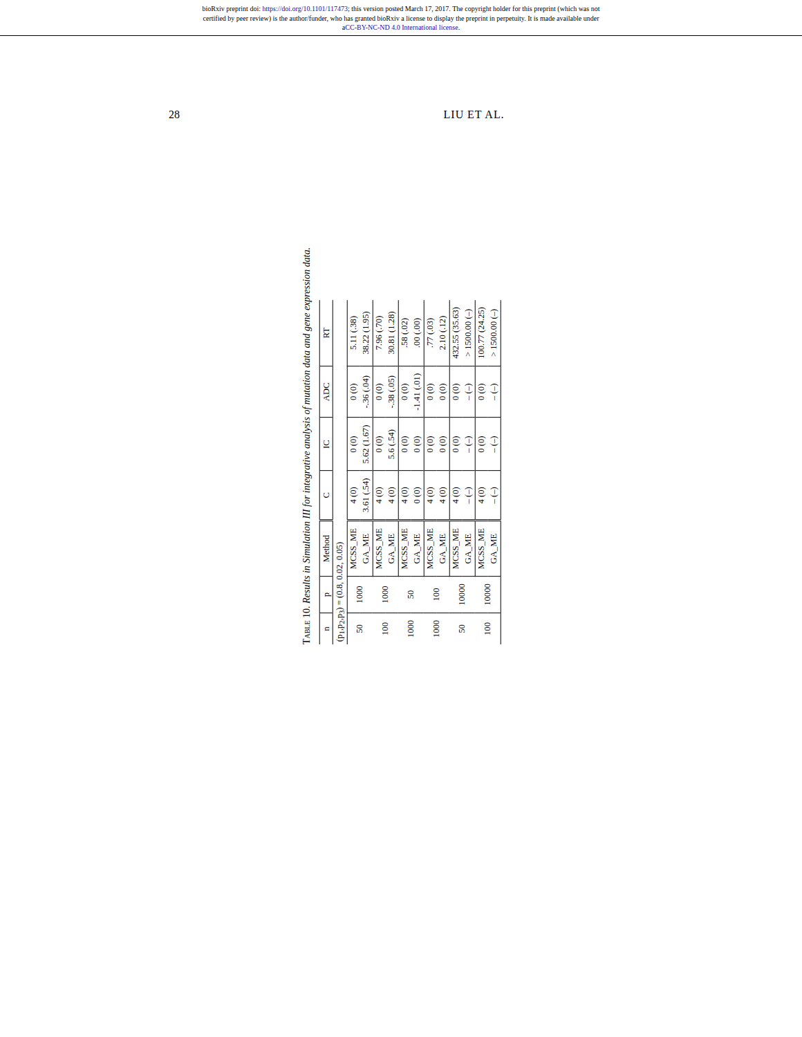bioRxiv preprint doi: https://doi.org/10.1101/117473; this version posted March 17, 2017. The copyright holder for this preprint (which was not
certified by peer review) is the author/funder, who has granted bioRxiv a license to display the preprint in perpetuity. It is made available under
aCC-BY-NC-ND 4.0 International license.
28
LIU ET AL.
Table 10. Results in Simulation III for integrative analysis of mutation data and gene expression data.
| n | p | Method | C | IC | ADC | RT |
| --- | --- | --- | --- | --- | --- | --- |
| (p 1 ,p 2 ,p 3 ) = (0.8, 0.02, 0.05) |
| 50 | 1000 | MCSS_ME | 4 (0) | 0 (0) | 0 (0) | 5.11 (.38) |
| GA_ME | 3.61 (.54) | 5.62 (1.67) | -.36 (.04) | 38.22 (1.95) |
| 100 | 1000 | MCSS_ME | 4 (0) | 0 (0) | 0 (0) | 7.96 (.70) |
| GA_ME | 4 (0) | 5.6 (.54) | -.38 (.05) | 30.81 (1.28) |
| 1000 | 50 | MCSS_ME | 4 (0) | 0 (0) | 0 (0) | .58 (.02) |
| GA_ME | 0 (0) | 0 (0) | -1.41 (.01) | .00 (.00) |
| 1000 | 100 | MCSS_ME | 4 (0) | 0 (0) | 0 (0) | .77 (.03) |
| GA_ME | 4 (0) | 0 (0) | 0 (0) | 2.10 (.12) |
| 50 | 10000 | MCSS_ME | 4 (0) | 0 (0) | 0 (0) | 432.55 (35.63) |
| GA_ME | – (–) | – (–) | – (–) | > 1500.00 (–) |
| 100 | 10000 | MCSS_ME | 4 (0) | 0 (0) | 0 (0) | 100.77 (24.25) |
| GA_ME | – (–) | – (–) | – (–) | > 1500.00 (–) |